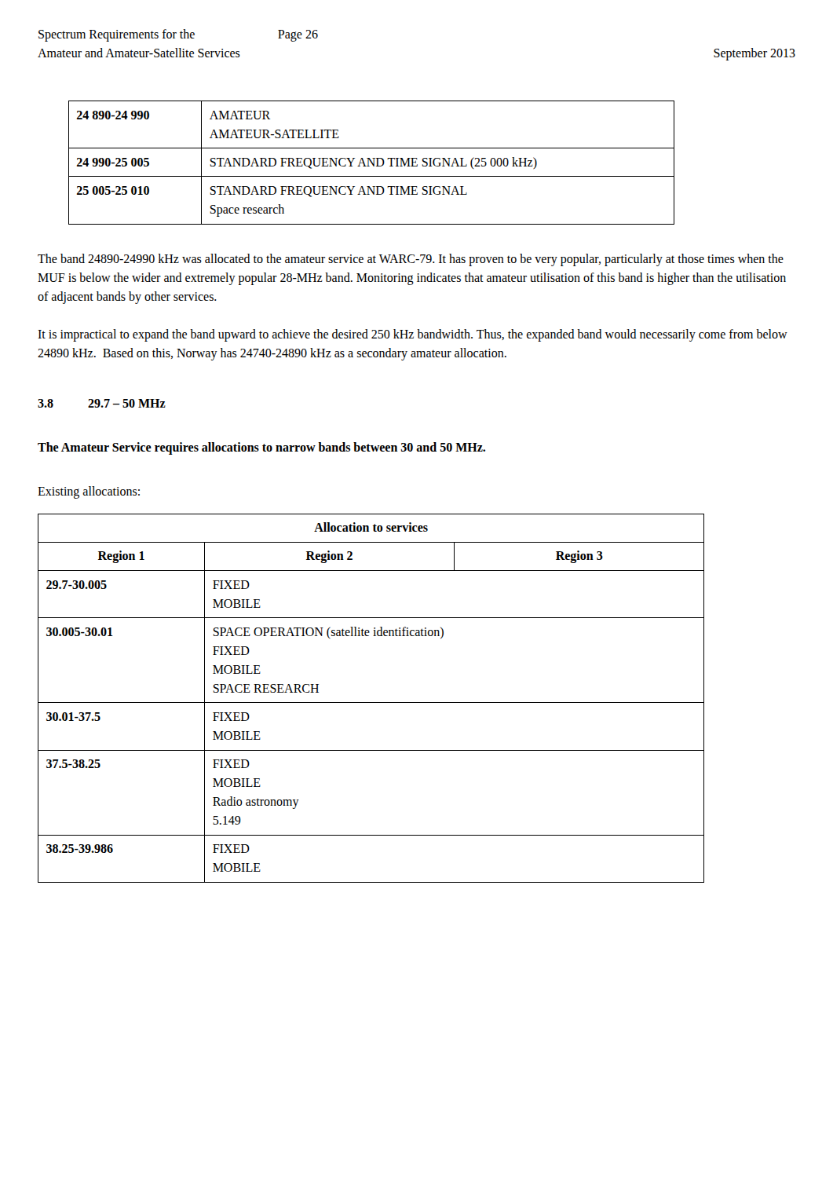Spectrum Requirements for the
Amateur and Amateur-Satellite Services
Page 26
September 2013
| 24 890-24 990 | AMATEUR AMATEUR-SATELLITE |
| 24 990-25 005 | STANDARD FREQUENCY AND TIME SIGNAL (25 000 kHz) |
| 25 005-25 010 | STANDARD FREQUENCY AND TIME SIGNAL Space research |
The band 24890-24990 kHz was allocated to the amateur service at WARC-79. It has proven to be very popular, particularly at those times when the MUF is below the wider and extremely popular 28-MHz band. Monitoring indicates that amateur utilisation of this band is higher than the utilisation of adjacent bands by other services.
It is impractical to expand the band upward to achieve the desired 250 kHz bandwidth. Thus, the expanded band would necessarily come from below 24890 kHz. Based on this, Norway has 24740-24890 kHz as a secondary amateur allocation.
3.829.7 – 50 MHz
The Amateur Service requires allocations to narrow bands between 30 and 50 MHz.
Existing allocations:
| Allocation to services |
| --- |
| Region 1 | Region 2 | Region 3 |
| 29.7-30.005 | FIXED MOBILE |
| 30.005-30.01 | SPACE OPERATION (satellite identification) FIXED MOBILE SPACE RESEARCH |
| 30.01-37.5 | FIXED MOBILE |
| 37.5-38.25 | FIXED MOBILE Radio astronomy 5.149 |
| 38.25-39.986 | FIXED MOBILE |